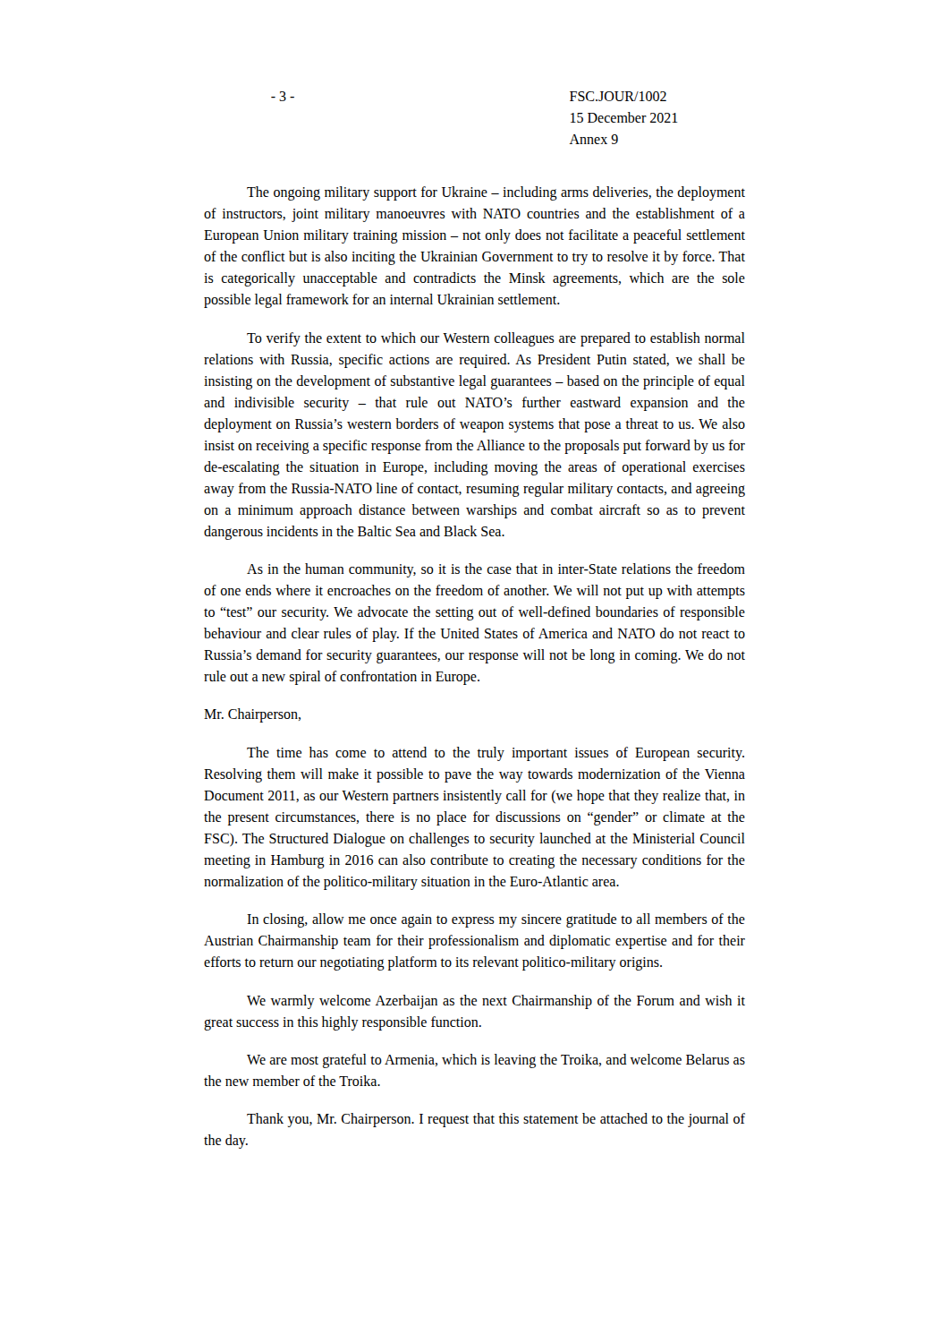- 3 -
FSC.JOUR/1002
15 December 2021
Annex 9
The ongoing military support for Ukraine – including arms deliveries, the deployment of instructors, joint military manoeuvres with NATO countries and the establishment of a European Union military training mission – not only does not facilitate a peaceful settlement of the conflict but is also inciting the Ukrainian Government to try to resolve it by force. That is categorically unacceptable and contradicts the Minsk agreements, which are the sole possible legal framework for an internal Ukrainian settlement.
To verify the extent to which our Western colleagues are prepared to establish normal relations with Russia, specific actions are required. As President Putin stated, we shall be insisting on the development of substantive legal guarantees – based on the principle of equal and indivisible security – that rule out NATO’s further eastward expansion and the deployment on Russia’s western borders of weapon systems that pose a threat to us. We also insist on receiving a specific response from the Alliance to the proposals put forward by us for de-escalating the situation in Europe, including moving the areas of operational exercises away from the Russia-NATO line of contact, resuming regular military contacts, and agreeing on a minimum approach distance between warships and combat aircraft so as to prevent dangerous incidents in the Baltic Sea and Black Sea.
As in the human community, so it is the case that in inter-State relations the freedom of one ends where it encroaches on the freedom of another. We will not put up with attempts to “test” our security. We advocate the setting out of well-defined boundaries of responsible behaviour and clear rules of play. If the United States of America and NATO do not react to Russia’s demand for security guarantees, our response will not be long in coming. We do not rule out a new spiral of confrontation in Europe.
Mr. Chairperson,
The time has come to attend to the truly important issues of European security. Resolving them will make it possible to pave the way towards modernization of the Vienna Document 2011, as our Western partners insistently call for (we hope that they realize that, in the present circumstances, there is no place for discussions on “gender” or climate at the FSC). The Structured Dialogue on challenges to security launched at the Ministerial Council meeting in Hamburg in 2016 can also contribute to creating the necessary conditions for the normalization of the politico-military situation in the Euro-Atlantic area.
In closing, allow me once again to express my sincere gratitude to all members of the Austrian Chairmanship team for their professionalism and diplomatic expertise and for their efforts to return our negotiating platform to its relevant politico-military origins.
We warmly welcome Azerbaijan as the next Chairmanship of the Forum and wish it great success in this highly responsible function.
We are most grateful to Armenia, which is leaving the Troika, and welcome Belarus as the new member of the Troika.
Thank you, Mr. Chairperson. I request that this statement be attached to the journal of the day.